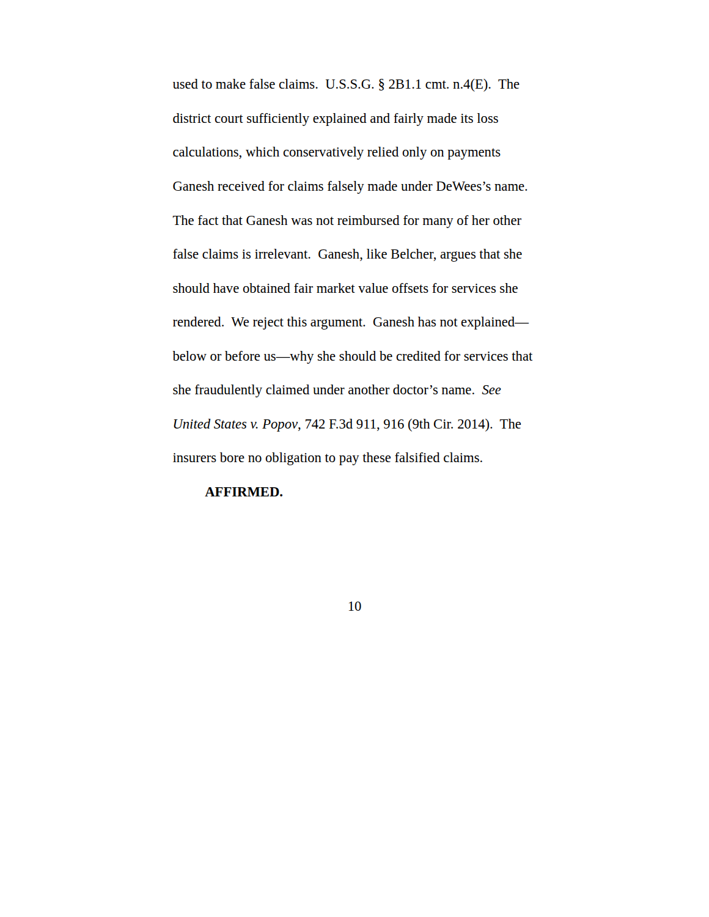used to make false claims. U.S.S.G. § 2B1.1 cmt. n.4(E). The district court sufficiently explained and fairly made its loss calculations, which conservatively relied only on payments Ganesh received for claims falsely made under DeWees’s name. The fact that Ganesh was not reimbursed for many of her other false claims is irrelevant. Ganesh, like Belcher, argues that she should have obtained fair market value offsets for services she rendered. We reject this argument. Ganesh has not explained—below or before us—why she should be credited for services that she fraudulently claimed under another doctor’s name. See United States v. Popov, 742 F.3d 911, 916 (9th Cir. 2014). The insurers bore no obligation to pay these falsified claims.
AFFIRMED.
10